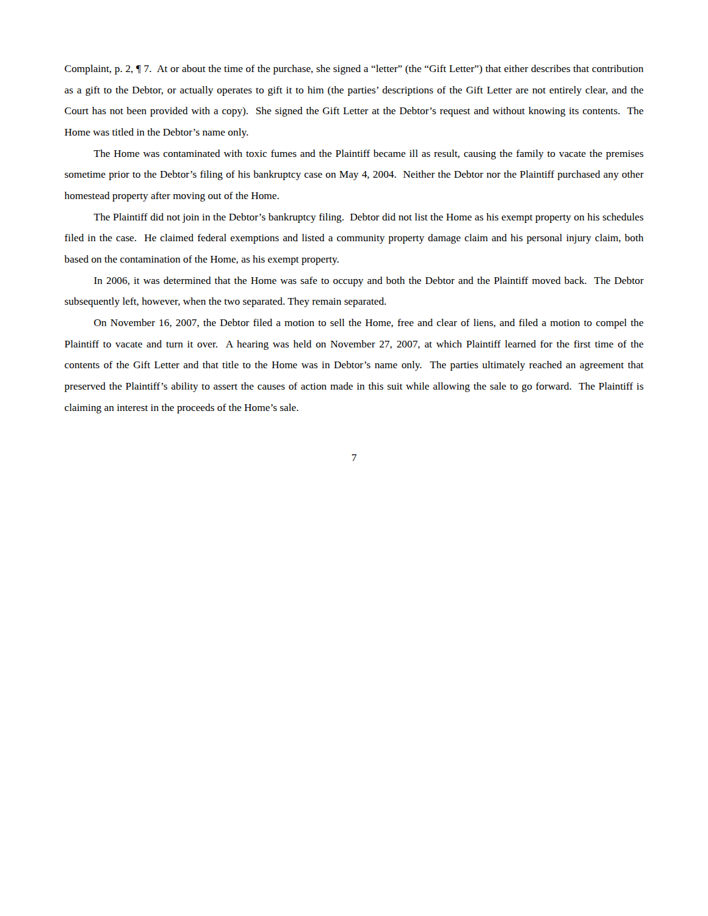Complaint, p. 2, ¶ 7. At or about the time of the purchase, she signed a “letter” (the “Gift Letter”) that either describes that contribution as a gift to the Debtor, or actually operates to gift it to him (the parties’ descriptions of the Gift Letter are not entirely clear, and the Court has not been provided with a copy). She signed the Gift Letter at the Debtor’s request and without knowing its contents. The Home was titled in the Debtor’s name only.
The Home was contaminated with toxic fumes and the Plaintiff became ill as result, causing the family to vacate the premises sometime prior to the Debtor’s filing of his bankruptcy case on May 4, 2004. Neither the Debtor nor the Plaintiff purchased any other homestead property after moving out of the Home.
The Plaintiff did not join in the Debtor’s bankruptcy filing. Debtor did not list the Home as his exempt property on his schedules filed in the case. He claimed federal exemptions and listed a community property damage claim and his personal injury claim, both based on the contamination of the Home, as his exempt property.
In 2006, it was determined that the Home was safe to occupy and both the Debtor and the Plaintiff moved back. The Debtor subsequently left, however, when the two separated. They remain separated.
On November 16, 2007, the Debtor filed a motion to sell the Home, free and clear of liens, and filed a motion to compel the Plaintiff to vacate and turn it over. A hearing was held on November 27, 2007, at which Plaintiff learned for the first time of the contents of the Gift Letter and that title to the Home was in Debtor’s name only. The parties ultimately reached an agreement that preserved the Plaintiff’s ability to assert the causes of action made in this suit while allowing the sale to go forward. The Plaintiff is claiming an interest in the proceeds of the Home’s sale.
7